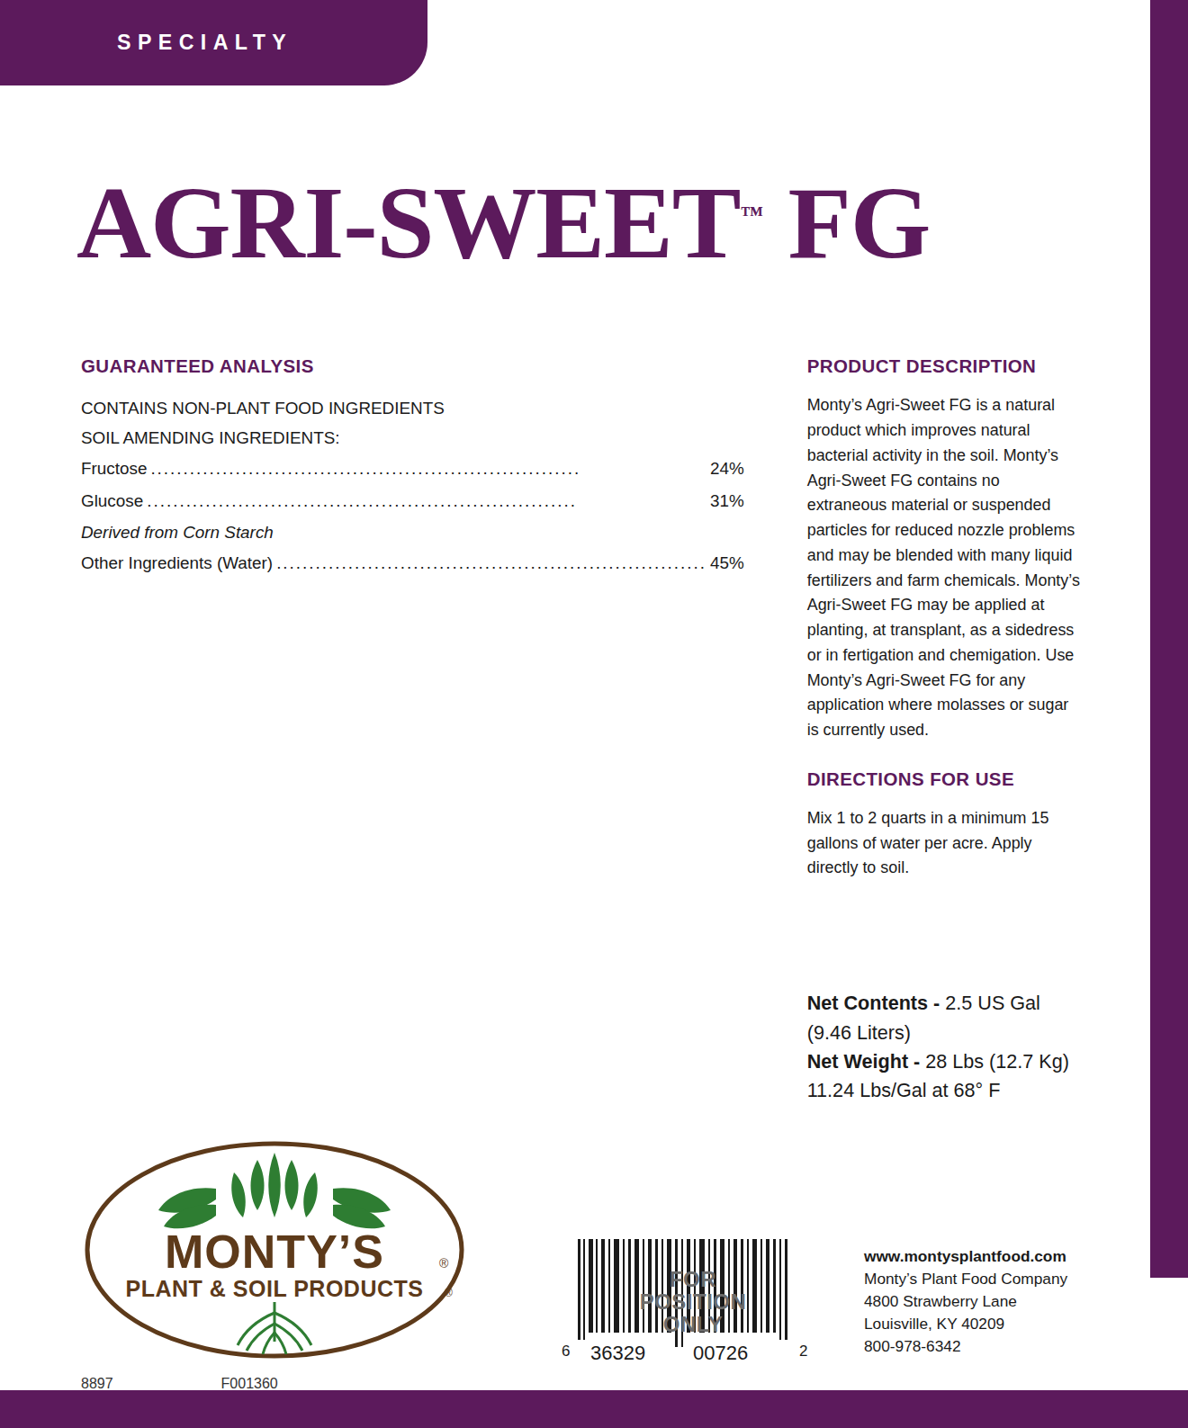Specialty
AGRI-SWEET™ FG
Guaranteed Analysis
Contains Non-Plant Food Ingredients
Soil Amending Ingredients:
Fructose .................................................................. 24%
Glucose .................................................................. 31%
Derived from Corn Starch
Other Ingredients (Water) .................................................................. 45%
Product Description
Monty’s Agri-Sweet FG is a natural product which improves natural bacterial activity in the soil. Monty’s Agri-Sweet FG contains no extraneous material or suspended particles for reduced nozzle problems and may be blended with many liquid fertilizers and farm chemicals. Monty’s Agri-Sweet FG may be applied at planting, at transplant, as a sidedress or in fertigation and chemigation. Use Monty’s Agri-Sweet FG for any application where molasses or sugar is currently used.
Directions for Use
Mix 1 to 2 quarts in a minimum 15 gallons of water per acre. Apply directly to soil.
Net Contents - 2.5 US Gal (9.46 Liters)
Net Weight - 28 Lbs (12.7 Kg)
11.24 Lbs/Gal at 68° F
MONTY’S ® PLANT & SOIL PRODUCTS ®
6 36329 00726 2
FOR
POSITION
ONLY
www.montysplantfood.com
Monty’s Plant Food Company
4800 Strawberry Lane
Louisville, KY 40209
800-978-6342
8897 F001360